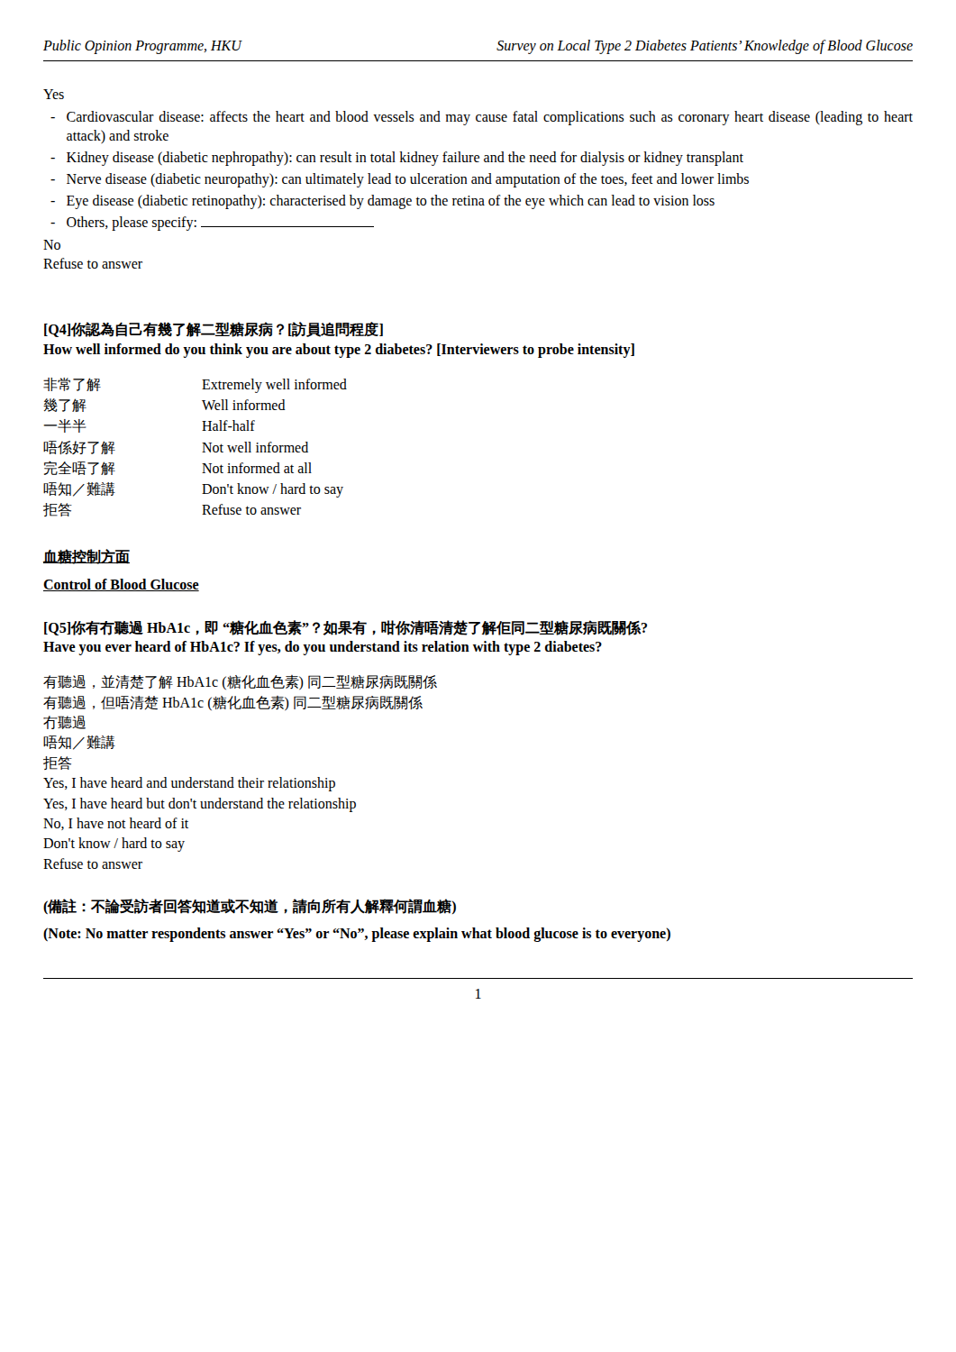Public Opinion Programme, HKU
Survey on Local Type 2 Diabetes Patients’ Knowledge of Blood Glucose
Yes
Cardiovascular disease: affects the heart and blood vessels and may cause fatal complications such as coronary heart disease (leading to heart attack) and stroke
Kidney disease (diabetic nephropathy): can result in total kidney failure and the need for dialysis or kidney transplant
Nerve disease (diabetic neuropathy): can ultimately lead to ulceration and amputation of the toes, feet and lower limbs
Eye disease (diabetic retinopathy): characterised by damage to the retina of the eye which can lead to vision loss
Others, please specify:
No
Refuse to answer
[Q4]你認為自己有幾了解二型糖尿病？[訪員追問程度] How well informed do you think you are about type 2 diabetes? [Interviewers to probe intensity]
非常了解
幾了解
一半半
唔係好了解
完全唔了解
唔知／難講
拒答
Extremely well informed
Well informed
Half-half
Not well informed
Not informed at all
Don't know / hard to say
Refuse to answer
血糖控制方面
Control of Blood Glucose
[Q5]你有冇聽過 HbA1c，即 “糖化血色素”？如果有，咁你清唔清楚了解佢同二型糖尿病既關係? Have you ever heard of HbA1c? If yes, do you understand its relation with type 2 diabetes?
有聽過，並清楚了解 HbA1c (糖化血色素) 同二型糖尿病既關係
有聽過，但唔清楚 HbA1c (糖化血色素) 同二型糖尿病既關係
冇聽過
唔知／難講
拒答
Yes, I have heard and understand their relationship
Yes, I have heard but don't understand the relationship
No, I have not heard of it
Don't know / hard to say
Refuse to answer
(備註：不論受訪者回答知道或不知道，請向所有人解釋何謂血糖)
(Note: No matter respondents answer “Yes” or “No”, please explain what blood glucose is to everyone)
1